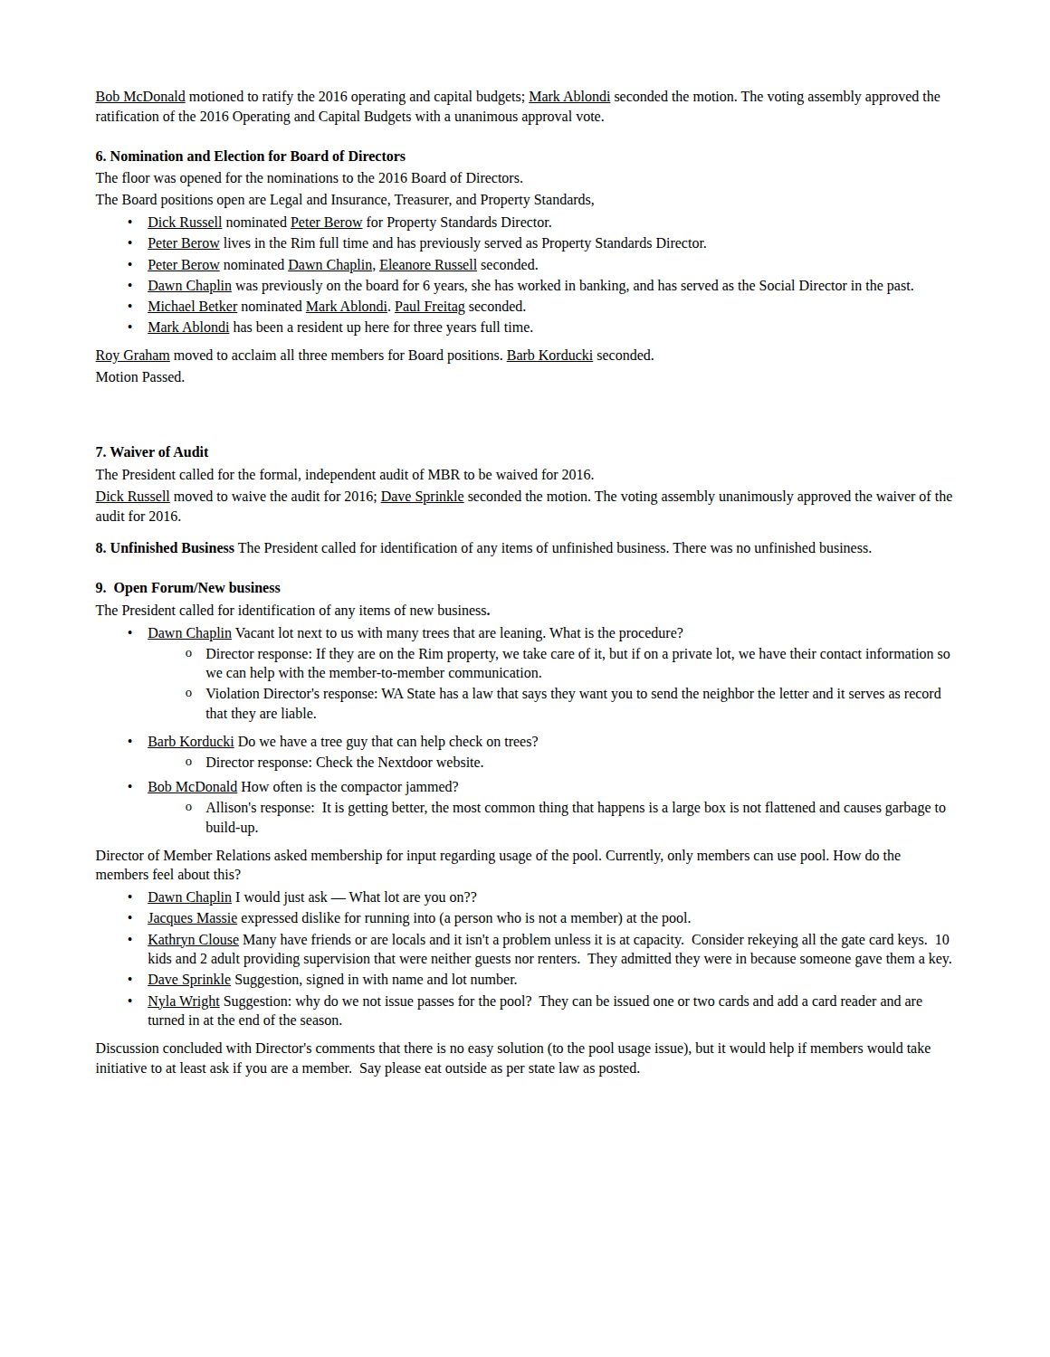Bob McDonald motioned to ratify the 2016 operating and capital budgets; Mark Ablondi seconded the motion. The voting assembly approved the ratification of the 2016 Operating and Capital Budgets with a unanimous approval vote.
6. Nomination and Election for Board of Directors
The floor was opened for the nominations to the 2016 Board of Directors.
The Board positions open are Legal and Insurance, Treasurer, and Property Standards,
Dick Russell nominated Peter Berow for Property Standards Director.
Peter Berow lives in the Rim full time and has previously served as Property Standards Director.
Peter Berow nominated Dawn Chaplin, Eleanore Russell seconded.
Dawn Chaplin was previously on the board for 6 years, she has worked in banking, and has served as the Social Director in the past.
Michael Betker nominated Mark Ablondi. Paul Freitag seconded.
Mark Ablondi has been a resident up here for three years full time.
Roy Graham moved to acclaim all three members for Board positions. Barb Korducki seconded.
Motion Passed.
7. Waiver of Audit
The President called for the formal, independent audit of MBR to be waived for 2016.
Dick Russell moved to waive the audit for 2016; Dave Sprinkle seconded the motion. The voting assembly unanimously approved the waiver of the audit for 2016.
8. Unfinished Business The President called for identification of any items of unfinished business. There was no unfinished business.
9. Open Forum/New business
The President called for identification of any items of new business.
Dawn Chaplin Vacant lot next to us with many trees that are leaning. What is the procedure?
Director response: If they are on the Rim property, we take care of it, but if on a private lot, we have their contact information so we can help with the member-to-member communication.
Violation Director's response: WA State has a law that says they want you to send the neighbor the letter and it serves as record that they are liable.
Barb Korducki Do we have a tree guy that can help check on trees?
Director response: Check the Nextdoor website.
Bob McDonald How often is the compactor jammed?
Allison's response: It is getting better, the most common thing that happens is a large box is not flattened and causes garbage to build-up.
Director of Member Relations asked membership for input regarding usage of the pool. Currently, only members can use pool. How do the members feel about this?
Dawn Chaplin I would just ask — What lot are you on??
Jacques Massie expressed dislike for running into (a person who is not a member) at the pool.
Kathryn Clouse Many have friends or are locals and it isn't a problem unless it is at capacity. Consider rekeying all the gate card keys. 10 kids and 2 adult providing supervision that were neither guests nor renters. They admitted they were in because someone gave them a key.
Dave Sprinkle Suggestion, signed in with name and lot number.
Nyla Wright Suggestion: why do we not issue passes for the pool? They can be issued one or two cards and add a card reader and are turned in at the end of the season.
Discussion concluded with Director's comments that there is no easy solution (to the pool usage issue), but it would help if members would take initiative to at least ask if you are a member. Say please eat outside as per state law as posted.